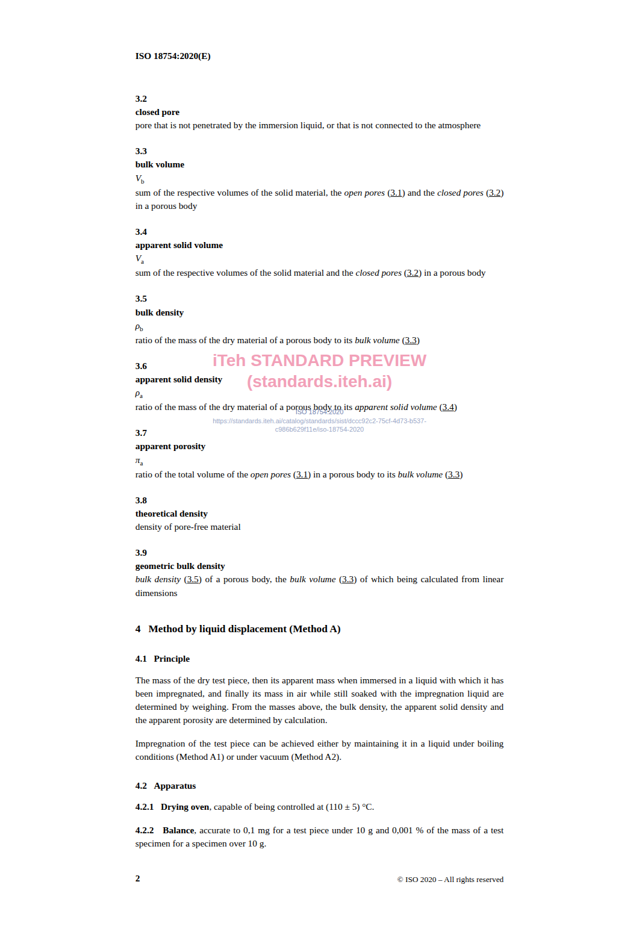ISO 18754:2020(E)
3.2
closed pore
pore that is not penetrated by the immersion liquid, or that is not connected to the atmosphere
3.3
bulk volume
Vb
sum of the respective volumes of the solid material, the open pores (3.1) and the closed pores (3.2) in a porous body
3.4
apparent solid volume
Va
sum of the respective volumes of the solid material and the closed pores (3.2) in a porous body
3.5
bulk density
ρb
ratio of the mass of the dry material of a porous body to its bulk volume (3.3)
3.6
apparent solid density
ρa
ratio of the mass of the dry material of a porous body to its apparent solid volume (3.4)
3.7
apparent porosity
πa
ratio of the total volume of the open pores (3.1) in a porous body to its bulk volume (3.3)
3.8
theoretical density
density of pore-free material
3.9
geometric bulk density
bulk density (3.5) of a porous body, the bulk volume (3.3) of which being calculated from linear dimensions
4 Method by liquid displacement (Method A)
4.1 Principle
The mass of the dry test piece, then its apparent mass when immersed in a liquid with which it has been impregnated, and finally its mass in air while still soaked with the impregnation liquid are determined by weighing. From the masses above, the bulk density, the apparent solid density and the apparent porosity are determined by calculation.
Impregnation of the test piece can be achieved either by maintaining it in a liquid under boiling conditions (Method A1) or under vacuum (Method A2).
4.2 Apparatus
4.2.1 Drying oven, capable of being controlled at (110 ± 5) °C.
4.2.2 Balance, accurate to 0,1 mg for a test piece under 10 g and 0,001 % of the mass of a test specimen for a specimen over 10 g.
2
© ISO 2020 – All rights reserved
iTeh STANDARD PREVIEW
(standards.iteh.ai)
ISO 18754:2020
https://standards.iteh.ai/catalog/standards/sist/dccc92c2-75cf-4d73-b537-
c986b629f11e/iso-18754-2020